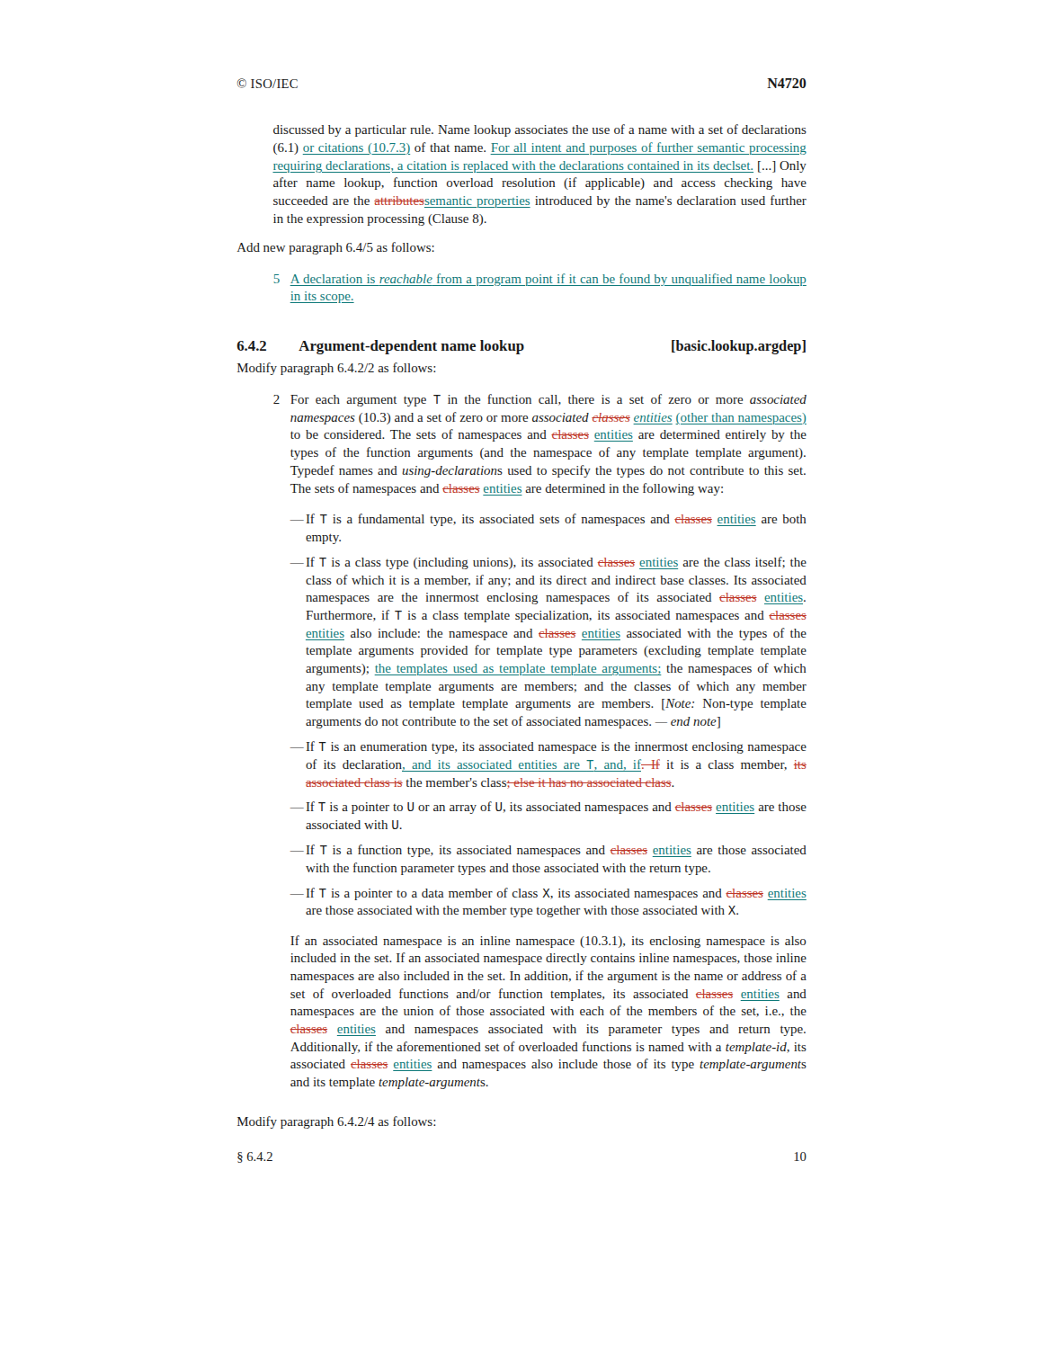© ISO/IEC
N4720
discussed by a particular rule. Name lookup associates the use of a name with a set of declarations (6.1) or citations (10.7.3) of that name. For all intent and purposes of further semantic processing requiring declarations, a citation is replaced with the declarations contained in its declset. [...] Only after name lookup, function overload resolution (if applicable) and access checking have succeeded are the attributes semantic properties introduced by the name's declaration used further in the expression processing (Clause 8).
Add new paragraph 6.4/5 as follows:
5 A declaration is reachable from a program point if it can be found by unqualified name lookup in its scope.
6.4.2
Argument-dependent name lookup
[basic.lookup.argdep]
Modify paragraph 6.4.2/2 as follows:
2 For each argument type T in the function call, there is a set of zero or more associated namespaces (10.3) and a set of zero or more associated classes entities (other than namespaces) to be considered. The sets of namespaces and classes entities are determined entirely by the types of the function arguments (and the namespace of any template template argument). Typedef names and using-declarations used to specify the types do not contribute to this set. The sets of namespaces and classes entities are determined in the following way:
If T is a fundamental type, its associated sets of namespaces and classes entities are both empty.
If T is a class type (including unions), its associated classes entities are the class itself; the class of which it is a member, if any; and its direct and indirect base classes. Its associated namespaces are the innermost enclosing namespaces of its associated classes entities. Furthermore, if T is a class template specialization, its associated namespaces and classes entities also include: the namespace and classes entities associated with the types of the template arguments provided for template type parameters (excluding template template arguments); the templates used as template template arguments; the namespaces of which any template template arguments are members; and the classes of which any member template used as template template arguments are members. [Note: Non-type template arguments do not contribute to the set of associated namespaces. — end note]
If T is an enumeration type, its associated namespace is the innermost enclosing namespace of its declaration, and its associated entities are T, and, if. If it is a class member, its associated class is the member's class; else it has no associated class.
If T is a pointer to U or an array of U, its associated namespaces and classes entities are those associated with U.
If T is a function type, its associated namespaces and classes entities are those associated with the function parameter types and those associated with the return type.
If T is a pointer to a data member of class X, its associated namespaces and classes entities are those associated with the member type together with those associated with X.
If an associated namespace is an inline namespace (10.3.1), its enclosing namespace is also included in the set. If an associated namespace directly contains inline namespaces, those inline namespaces are also included in the set. In addition, if the argument is the name or address of a set of overloaded functions and/or function templates, its associated classes entities and namespaces are the union of those associated with each of the members of the set, i.e., the classes entities and namespaces associated with its parameter types and return type. Additionally, if the aforementioned set of overloaded functions is named with a template-id, its associated classes entities and namespaces also include those of its type template-arguments and its template template-arguments.
Modify paragraph 6.4.2/4 as follows:
§ 6.4.2
10